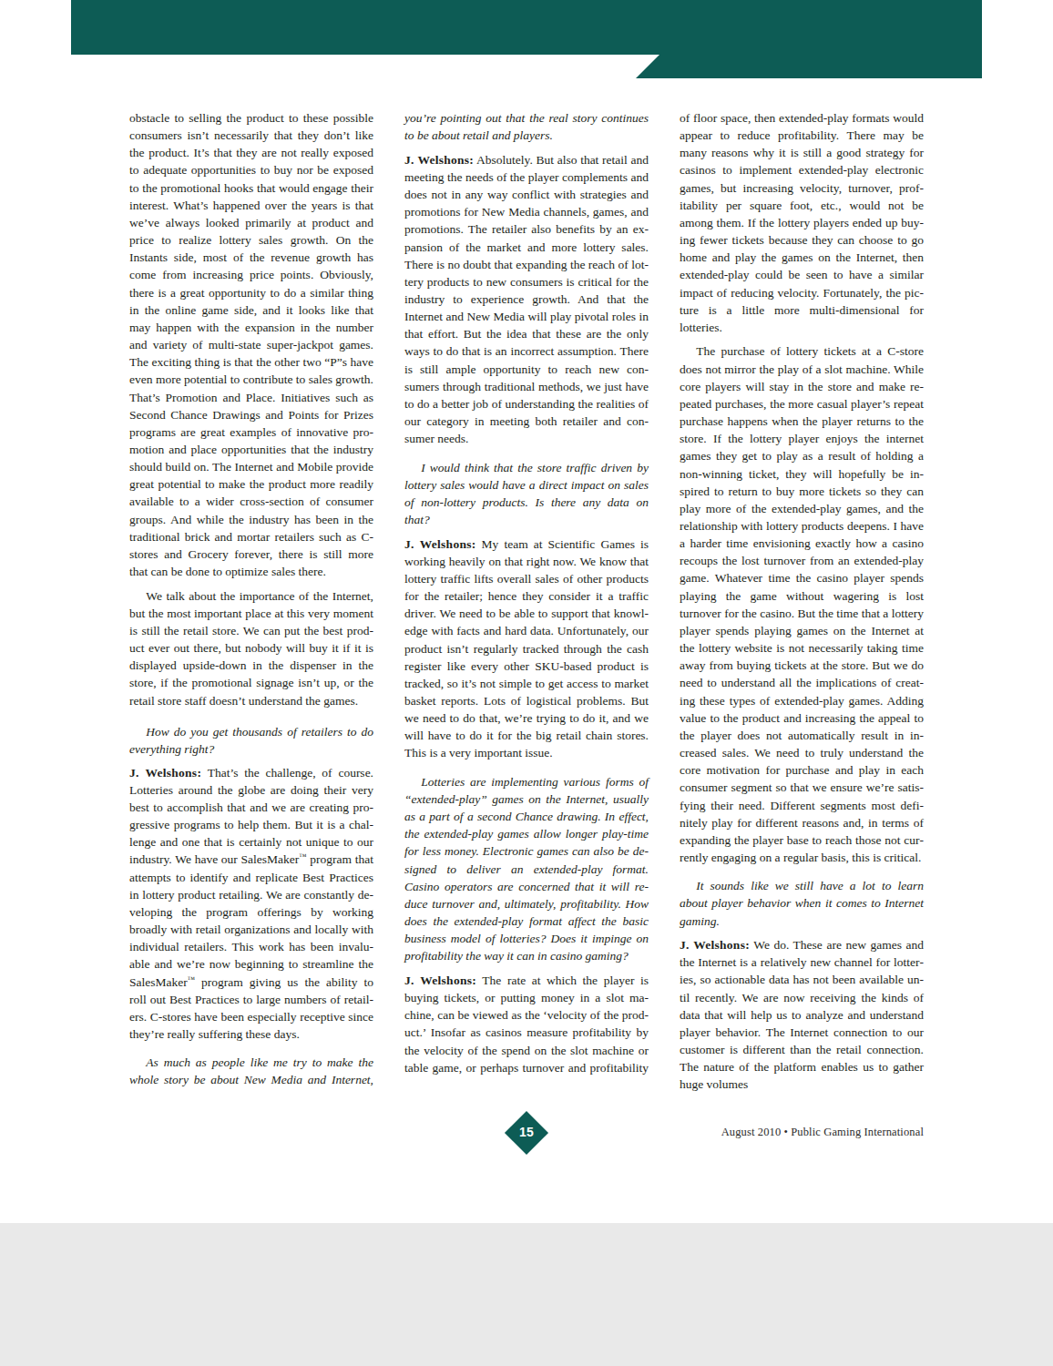obstacle to selling the product to these possible consumers isn’t necessarily that they don’t like the product. It’s that they are not really exposed to adequate opportunities to buy nor be exposed to the promotional hooks that would engage their interest. What’s happened over the years is that we’ve always looked primarily at product and price to realize lottery sales growth. On the Instants side, most of the revenue growth has come from increasing price points. Obviously, there is a great opportunity to do a similar thing in the online game side, and it looks like that may happen with the expansion in the number and variety of multi-state super-jackpot games. The exciting thing is that the other two “P”s have even more potential to contribute to sales growth. That’s Promotion and Place. Initiatives such as Second Chance Drawings and Points for Prizes programs are great examples of innovative promotion and place opportunities that the industry should build on. The Internet and Mobile provide great potential to make the product more readily available to a wider cross-section of consumer groups. And while the industry has been in the traditional brick and mortar retailers such as C-stores and Grocery forever, there is still more that can be done to optimize sales there.
We talk about the importance of the Internet, but the most important place at this very moment is still the retail store. We can put the best product ever out there, but nobody will buy it if it is displayed upside-down in the dispenser in the store, if the promotional signage isn’t up, or the retail store staff doesn’t understand the games.
How do you get thousands of retailers to do everything right?
J. Welshons: That’s the challenge, of course. Lotteries around the globe are doing their very best to accomplish that and we are creating progressive programs to help them. But it is a challenge and one that is certainly not unique to our industry. We have our SalesMaker™ program that attempts to identify and replicate Best Practices in lottery product retailing. We are constantly developing the program offerings by working broadly with retail organizations and locally with individual retailers. This work has been invaluable and we’re now beginning to streamline the SalesMaker™ program giving us the ability to roll out Best Practices to large numbers of retailers. C-stores have been especially receptive since they’re really suffering these days.
As much as people like me try to make the whole story be about New Media and Internet, you’re pointing out that the real story continues to be about retail and players.
J. Welshons: Absolutely. But also that retail and meeting the needs of the player complements and does not in any way conflict with strategies and promotions for New Media channels, games, and promotions. The retailer also benefits by an expansion of the market and more lottery sales. There is no doubt that expanding the reach of lottery products to new consumers is critical for the industry to experience growth. And that the Internet and New Media will play pivotal roles in that effort. But the idea that these are the only ways to do that is an incorrect assumption. There is still ample opportunity to reach new consumers through traditional methods, we just have to do a better job of understanding the realities of our category in meeting both retailer and consumer needs.
I would think that the store traffic driven by lottery sales would have a direct impact on sales of non-lottery products. Is there any data on that?
J. Welshons: My team at Scientific Games is working heavily on that right now. We know that lottery traffic lifts overall sales of other products for the retailer; hence they consider it a traffic driver. We need to be able to support that knowledge with facts and hard data. Unfortunately, our product isn’t regularly tracked through the cash register like every other SKU-based product is tracked, so it’s not simple to get access to market basket reports. Lots of logistical problems. But we need to do that, we’re trying to do it, and we will have to do it for the big retail chain stores. This is a very important issue.
Lotteries are implementing various forms of “extended-play” games on the Internet, usually as a part of a second Chance drawing. In effect, the extended-play games allow longer play-time for less money. Electronic games can also be designed to deliver an extended-play format. Casino operators are concerned that it will reduce turnover and, ultimately, profitability. How does the extended-play format affect the basic business model of lotteries? Does it impinge on profitability the way it can in casino gaming?
J. Welshons: The rate at which the player is buying tickets, or putting money in a slot machine, can be viewed as the ‘velocity of the product.’ Insofar as casinos measure profitability by the velocity of the spend on the slot machine or table game, or perhaps turnover and profitability of floor space, then extended-play formats would appear to reduce profitability. There may be many reasons why it is still a good strategy for casinos to implement extended-play electronic games, but increasing velocity, turnover, profitability per square foot, etc., would not be among them. If the lottery players ended up buying fewer tickets because they can choose to go home and play the games on the Internet, then extended-play could be seen to have a similar impact of reducing velocity. Fortunately, the picture is a little more multi-dimensional for lotteries.
The purchase of lottery tickets at a C-store does not mirror the play of a slot machine. While core players will stay in the store and make repeated purchases, the more casual player’s repeat purchase happens when the player returns to the store. If the lottery player enjoys the internet games they get to play as a result of holding a non-winning ticket, they will hopefully be inspired to return to buy more tickets so they can play more of the extended-play games, and the relationship with lottery products deepens. I have a harder time envisioning exactly how a casino recoups the lost turnover from an extended-play game. Whatever time the casino player spends playing the game without wagering is lost turnover for the casino. But the time that a lottery player spends playing games on the Internet at the lottery website is not necessarily taking time away from buying tickets at the store. But we do need to understand all the implications of creating these types of extended-play games. Adding value to the product and increasing the appeal to the player does not automatically result in increased sales. We need to truly understand the core motivation for purchase and play in each consumer segment so that we ensure we’re satisfying their need. Different segments most definitely play for different reasons and, in terms of expanding the player base to reach those not currently engaging on a regular basis, this is critical.
It sounds like we still have a lot to learn about player behavior when it comes to Internet gaming.
J. Welshons: We do. These are new games and the Internet is a relatively new channel for lotteries, so actionable data has not been available until recently. We are now receiving the kinds of data that will help us to analyze and understand player behavior. The Internet connection to our customer is different than the retail connection. The nature of the platform enables us to gather huge volumes
15
August 2010 • Public Gaming International